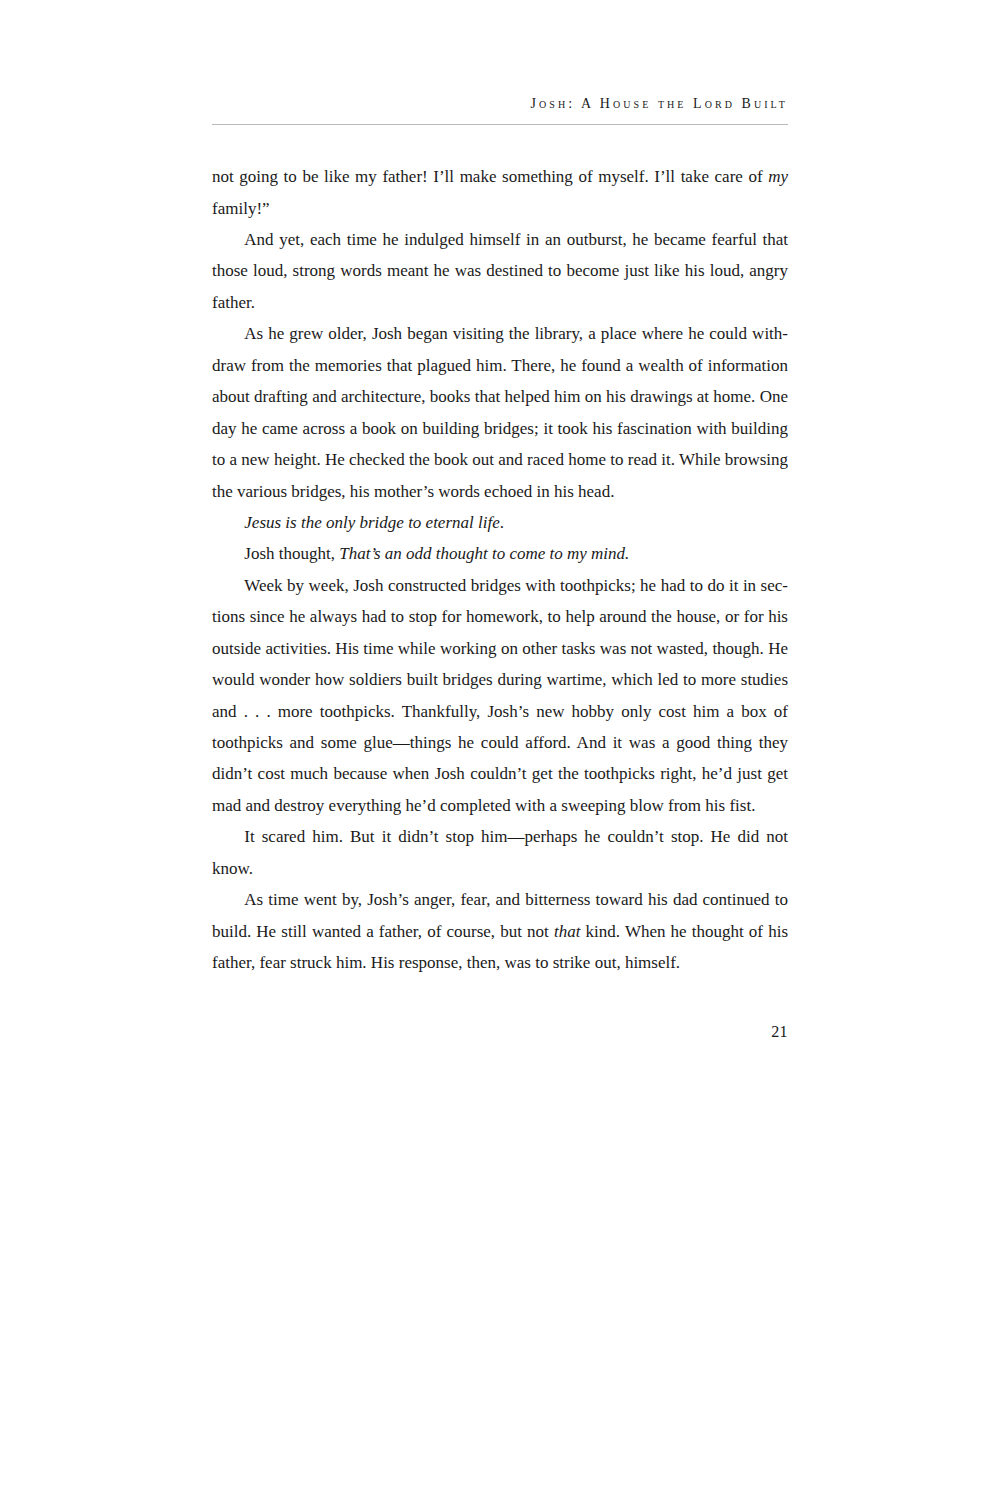Josh: A House the Lord Built
not going to be like my father! I’ll make something of myself. I’ll take care of my family!”
And yet, each time he indulged himself in an outburst, he became fearful that those loud, strong words meant he was destined to become just like his loud, angry father.
As he grew older, Josh began visiting the library, a place where he could withdraw from the memories that plagued him. There, he found a wealth of information about drafting and architecture, books that helped him on his drawings at home. One day he came across a book on building bridges; it took his fascination with building to a new height. He checked the book out and raced home to read it. While browsing the various bridges, his mother’s words echoed in his head.
Jesus is the only bridge to eternal life.
Josh thought, That’s an odd thought to come to my mind.
Week by week, Josh constructed bridges with toothpicks; he had to do it in sections since he always had to stop for homework, to help around the house, or for his outside activities. His time while working on other tasks was not wasted, though. He would wonder how soldiers built bridges during wartime, which led to more studies and . . . more toothpicks. Thankfully, Josh’s new hobby only cost him a box of toothpicks and some glue—things he could afford. And it was a good thing they didn’t cost much because when Josh couldn’t get the toothpicks right, he’d just get mad and destroy everything he’d completed with a sweeping blow from his fist.
It scared him. But it didn’t stop him—perhaps he couldn’t stop. He did not know.
As time went by, Josh’s anger, fear, and bitterness toward his dad continued to build. He still wanted a father, of course, but not that kind. When he thought of his father, fear struck him. His response, then, was to strike out, himself.
21